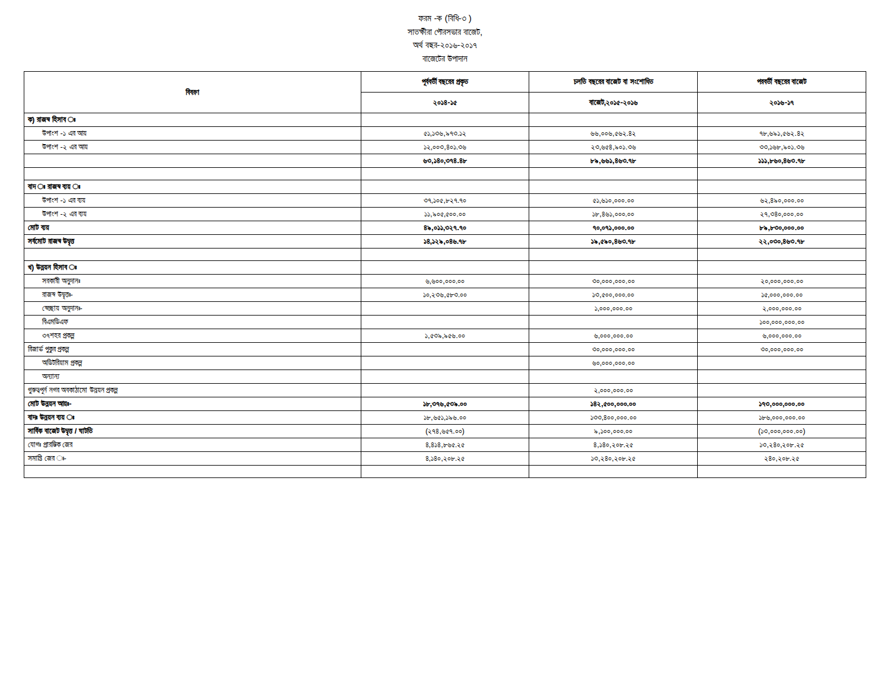ফরম -ক (বিধি-৩ )
সাতক্ষীরা পৌরসভার বাজেট,
অর্থ বছর-২০১৬-২০১৭
বাজেটের উপাদান
| বিবরণ | পূর্ববর্তী বছরের প্রকৃত | চলতি বছরের বাজেট বা সংশোধিত | পরবর্তী বছরের বাজেট |
| --- | --- | --- | --- |
| ২০১৪-১৫ | বাজেট,২০১৫-২০১৬ | ২০১৬-১৭ |
| ক) রাজস্ব হিসাব ঃ | | | |
| উপাংশ -১ এর আয় | ৫১,১৩৬,৯৭৩.১২ | ৬৬,০০৬,৫৬২.৪২ | ৭৮,৬৯১,৫৬২.৪২ |
| উপাংশ -২ এর আয় | ১২,০০৩,৪০১.৩৬ | ২৩,৬৫৪,৯০১.৩৬ | ৩৩,১৬৮,৯০১.৩৬ |
| | ৬৩,১৪০,৩৭৪.৪৮ | ৮৯,৬৬১,৪৬৩.৭৮ | ১১১,৮৬০,৪৬৩.৭৮ |
| বাদ ঃ রাজস্ব ব্যয় ঃ | | | |
| উপাংশ -১ এর ব্যয় | ৩৭,১০৫,৮২৭.৭০ | ৫১,৬১০,০০০.০০ | ৬২,৪৯০,০০০.০০ |
| উপাংশ -২ এর ব্যয় | ১১,৯০৫,৫০০.০০ | ১৮,৪৬১,০০০.০০ | ২৭,৩৪০,০০০.০০ |
| মোট ব্যয় | ৪৯,০১১,৩২৭.৭০ | ৭০,০৭১,০০০.০০ | ৮৯,৮৩০,০০০.০০ |
| সর্বমোট রাজস্ব উদ্বৃত্ত | ১৪,১২৯,০৪৬.৭৮ | ১৯,৫৯০,৪৬৩.৭৮ | ২২,০৩০,৪৬৩.৭৮ |
| খ) উন্নয়ন হিসাব ঃ | | | |
| সরকারী অনুদানঃ | ৬,৬০০,০০০.০০ | ৩০,০০০,০০০.০০ | ২০,০০০,০০০.০০ |
| রাজস্ব উদ্বৃত্তঃ- | ১০,২৩৬,৫৮৩.০০ | ১৩,৫০০,০০০.০০ | ১৫,০০০,০০০.০০ |
| স্বেচ্ছায় অনুদানঃ- | | ১,০০০,০০০.০০ | ২,০০০,০০০.০০ |
| বিএমডিএফ | | | ১০০,০০০,০০০.০০ |
| ৩৭শহর প্রকল্প | ১,৫৩৯,৯৫৬.০০ | ৬,০০০,০০০.০০ | ৬,০০০,০০০.০০ |
| রিজার্ভ পুকুর প্রকল্প | | ৩০,০০০,০০০.০০ | ৩০,০০০,০০০.০০ |
| অডিটরিয়াম প্রকল্প | | ৬০,০০০,০০০.০০ | |
| অন্যান্য | | | |
| গুরুত্বপূর্ন নগর অবকাঠামো উন্নয়ন প্রকল্প | | ২,০০০,০০০.০০ | |
| মোট উন্নয়ন আয়ঃ- | ১৮,৩৭৬,৫৩৯.০০ | ১৪২,৫০০,০০০.০০ | ১৭৩,০০০,০০০.০০ |
| বাদঃ উন্নয়ন ব্যয় ঃ | ১৮,৬৫১,১৯৬.০০ | ১৩৩,৪০০,০০০.০০ | ১৮৬,০০০,০০০.০০ |
| সার্বিক বাজেট উদ্বৃত্ত / ঘাটতি | (২৭৪,৬৫৭.০০) | ৯,১০০,০০০.০০ | (১৩,০০০,০০০.০০) |
| যোগঃ প্রারম্ভিক জের | ৪,৪১৪,৮৬৫.২৫ | ৪,১৪০,২০৮.২৫ | ১৩,২৪০,২০৮.২৫ |
| সমাপ্তি জের ঃ- | ৪,১৪০,২০৮.২৫ | ১৩,২৪০,২০৮.২৫ | ২৪০,২০৮.২৫ |